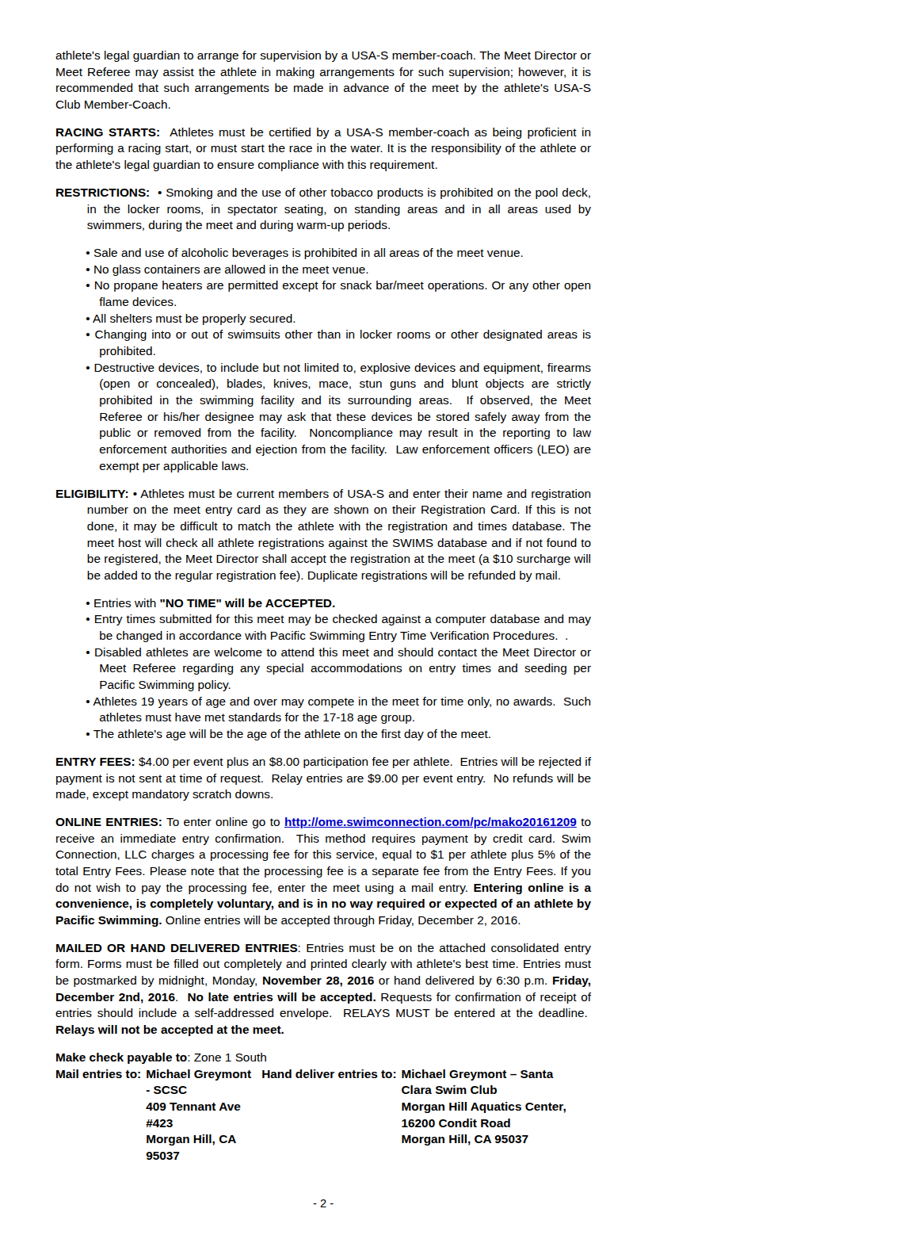athlete's legal guardian to arrange for supervision by a USA-S member-coach. The Meet Director or Meet Referee may assist the athlete in making arrangements for such supervision; however, it is recommended that such arrangements be made in advance of the meet by the athlete's USA-S Club Member-Coach.
RACING STARTS: Athletes must be certified by a USA-S member-coach as being proficient in performing a racing start, or must start the race in the water. It is the responsibility of the athlete or the athlete's legal guardian to ensure compliance with this requirement.
RESTRICTIONS: • Smoking and the use of other tobacco products is prohibited on the pool deck, in the locker rooms, in spectator seating, on standing areas and in all areas used by swimmers, during the meet and during warm-up periods.
• Sale and use of alcoholic beverages is prohibited in all areas of the meet venue.
• No glass containers are allowed in the meet venue.
• No propane heaters are permitted except for snack bar/meet operations. Or any other open flame devices.
• All shelters must be properly secured.
• Changing into or out of swimsuits other than in locker rooms or other designated areas is prohibited.
• Destructive devices, to include but not limited to, explosive devices and equipment, firearms (open or concealed), blades, knives, mace, stun guns and blunt objects are strictly prohibited in the swimming facility and its surrounding areas. If observed, the Meet Referee or his/her designee may ask that these devices be stored safely away from the public or removed from the facility. Noncompliance may result in the reporting to law enforcement authorities and ejection from the facility. Law enforcement officers (LEO) are exempt per applicable laws.
ELIGIBILITY: • Athletes must be current members of USA-S and enter their name and registration number on the meet entry card as they are shown on their Registration Card. If this is not done, it may be difficult to match the athlete with the registration and times database. The meet host will check all athlete registrations against the SWIMS database and if not found to be registered, the Meet Director shall accept the registration at the meet (a $10 surcharge will be added to the regular registration fee). Duplicate registrations will be refunded by mail.
• Entries with "NO TIME" will be ACCEPTED.
• Entry times submitted for this meet may be checked against a computer database and may be changed in accordance with Pacific Swimming Entry Time Verification Procedures. .
• Disabled athletes are welcome to attend this meet and should contact the Meet Director or Meet Referee regarding any special accommodations on entry times and seeding per Pacific Swimming policy.
• Athletes 19 years of age and over may compete in the meet for time only, no awards. Such athletes must have met standards for the 17-18 age group.
• The athlete's age will be the age of the athlete on the first day of the meet.
ENTRY FEES: $4.00 per event plus an $8.00 participation fee per athlete. Entries will be rejected if payment is not sent at time of request. Relay entries are $9.00 per event entry. No refunds will be made, except mandatory scratch downs.
ONLINE ENTRIES: To enter online go to http://ome.swimconnection.com/pc/mako20161209 to receive an immediate entry confirmation. This method requires payment by credit card. Swim Connection, LLC charges a processing fee for this service, equal to $1 per athlete plus 5% of the total Entry Fees. Please note that the processing fee is a separate fee from the Entry Fees. If you do not wish to pay the processing fee, enter the meet using a mail entry. Entering online is a convenience, is completely voluntary, and is in no way required or expected of an athlete by Pacific Swimming. Online entries will be accepted through Friday, December 2, 2016.
MAILED OR HAND DELIVERED ENTRIES: Entries must be on the attached consolidated entry form. Forms must be filled out completely and printed clearly with athlete's best time. Entries must be postmarked by midnight, Monday, November 28, 2016 or hand delivered by 6:30 p.m. Friday, December 2nd, 2016. No late entries will be accepted. Requests for confirmation of receipt of entries should include a self-addressed envelope. RELAYS MUST be entered at the deadline. Relays will not be accepted at the meet.
Make check payable to: Zone 1 South
| Mail entries to : | Michael Greymont - SCSC | Hand deliver entries to : | Michael Greymont – Santa Clara Swim Club |
| | 409 Tennant Ave #423 | | Morgan Hill Aquatics Center, 16200 Condit Road |
| | Morgan Hill, CA 95037 | | Morgan Hill, CA 95037 |
- 2 -